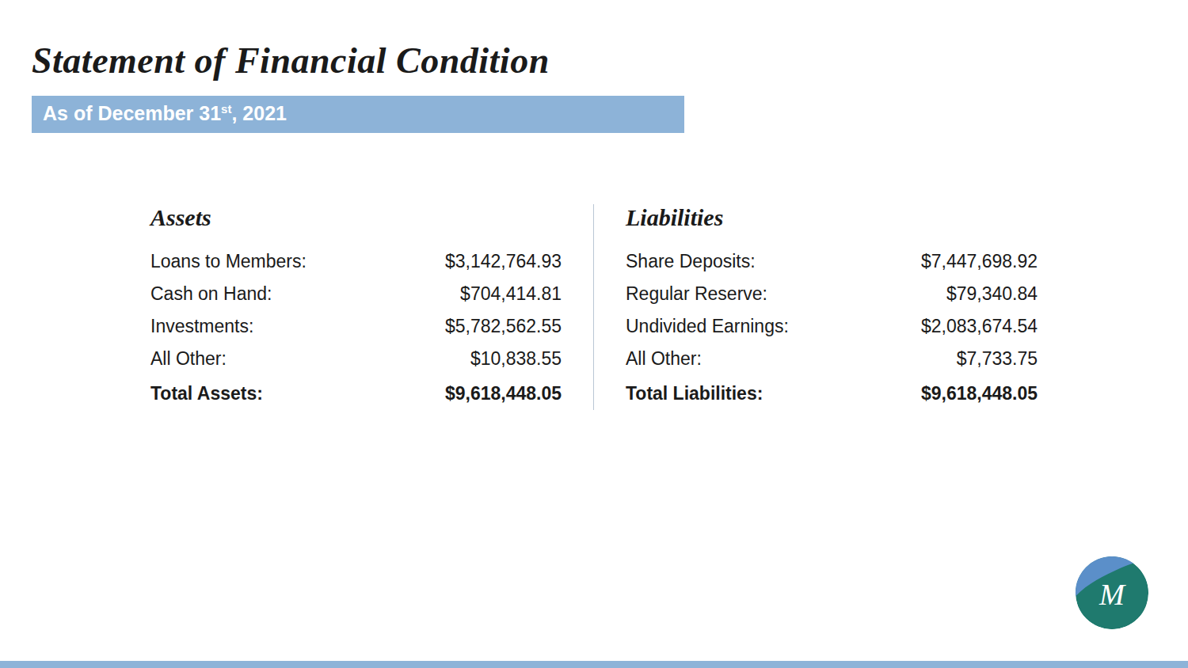Statement of Financial Condition
As of December 31st, 2021
Assets
| Loans to Members: | $3,142,764.93 |
| Cash on Hand: | $704,414.81 |
| Investments: | $5,782,562.55 |
| All Other: | $10,838.55 |
| Total Assets: | $9,618,448.05 |
Liabilities
| Share Deposits: | $7,447,698.92 |
| Regular Reserve: | $79,340.84 |
| Undivided Earnings: | $2,083,674.54 |
| All Other: | $7,733.75 |
| Total Liabilities: | $9,618,448.05 |
M